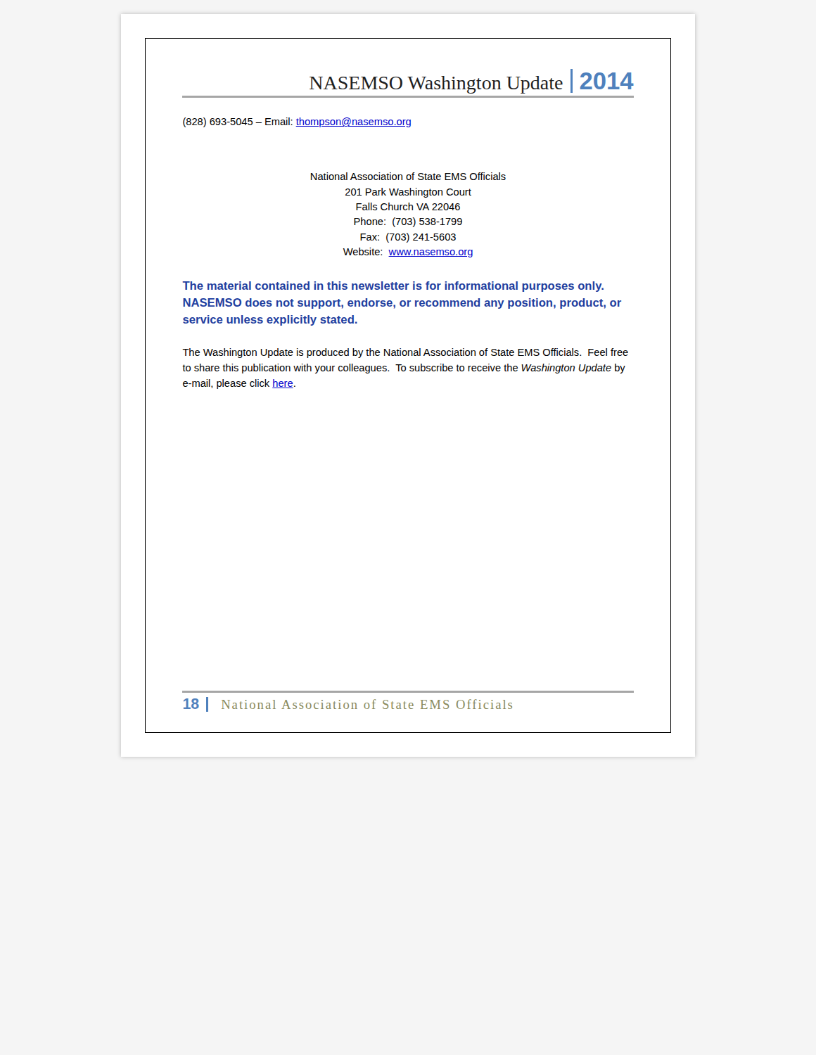NASEMSO Washington Update
2014
(828) 693-5045 – Email: thompson@nasemso.org
National Association of State EMS Officials
201 Park Washington Court
Falls Church VA 22046
Phone: (703) 538-1799
Fax: (703) 241-5603
Website: www.nasemso.org
The material contained in this newsletter is for informational purposes only. NASEMSO does not support, endorse, or recommend any position, product, or service unless explicitly stated.
The Washington Update is produced by the National Association of State EMS Officials. Feel free to share this publication with your colleagues. To subscribe to receive the Washington Update by e-mail, please click here.
18
National Association of State EMS Officials